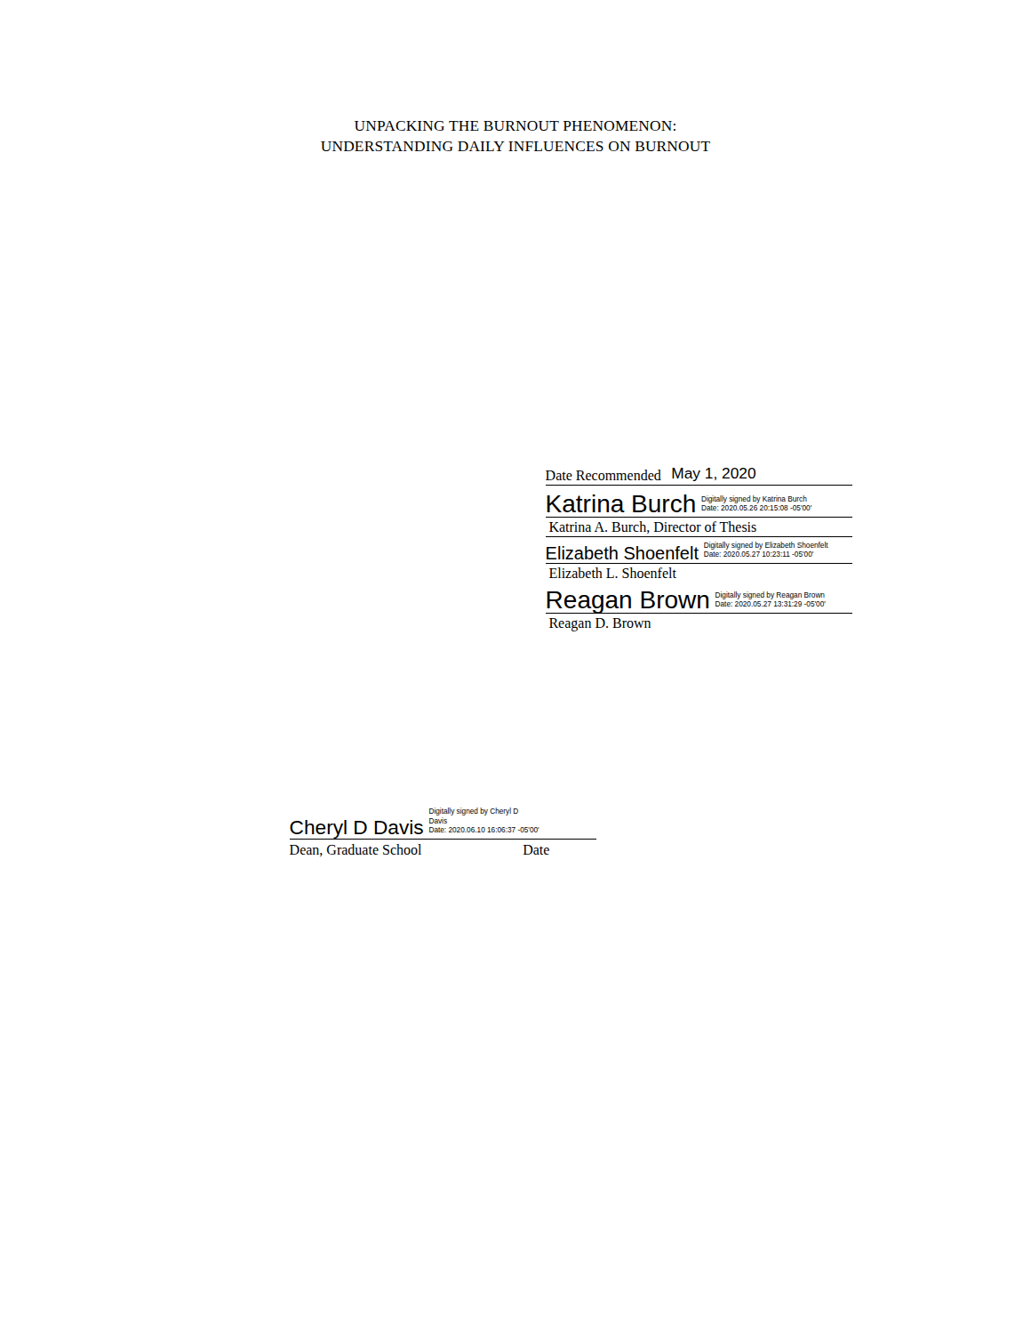Unpacking the Burnout Phenomenon:
Understanding Daily Influences on Burnout
Date Recommended May 1, 2020
Katrina Burch Digitally signed by Katrina Burch
Date: 2020.05.26 20:15:08 -05'00'
Katrina A. Burch, Director of Thesis
Elizabeth Shoenfelt Digitally signed by Elizabeth Shoenfelt
Date: 2020.05.27 10:23:11 -05'00'
Elizabeth L. Shoenfelt
Reagan Brown Digitally signed by Reagan Brown
Date: 2020.05.27 13:31:29 -05'00'
Reagan D. Brown
Cheryl D Davis Digitally signed by Cheryl D
Davis
Date: 2020.06.10 16:06:37 -05'00'
Dean, Graduate School Date